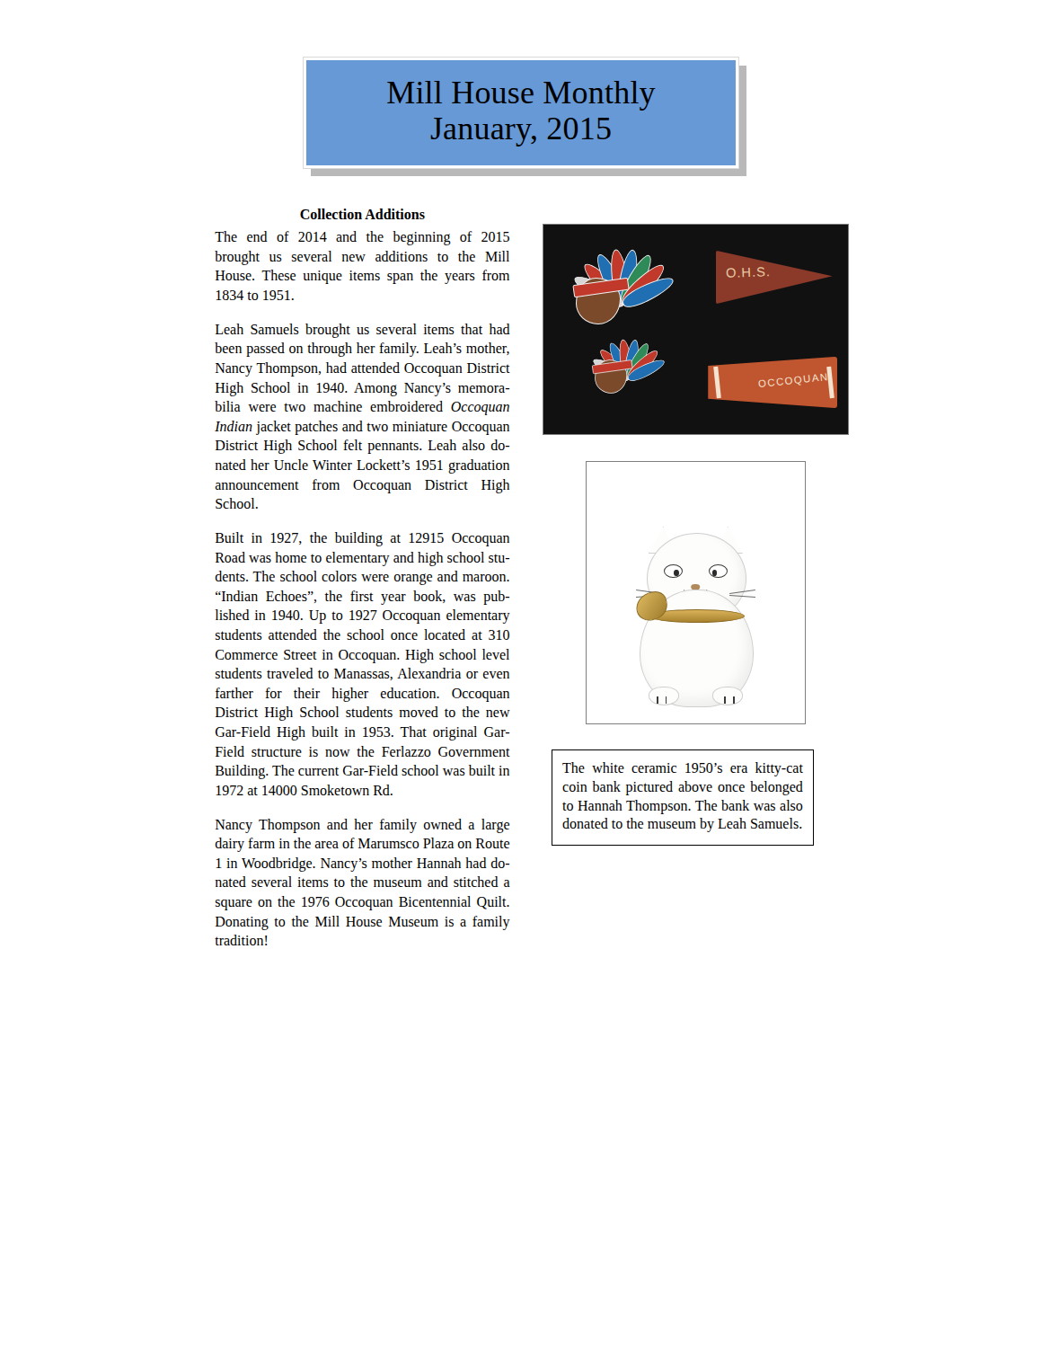Mill House Monthly
January, 2015
Collection Additions
The end of 2014 and the beginning of 2015 brought us several new additions to the Mill House. These unique items span the years from 1834 to 1951.
Leah Samuels brought us several items that had been passed on through her family. Leah’s mother, Nancy Thompson, had attended Occoquan District High School in 1940. Among Nancy’s memorabilia were two machine embroidered Occoquan Indian jacket patches and two miniature Occoquan District High School felt pennants. Leah also donated her Uncle Winter Lockett’s 1951 graduation announcement from Occoquan District High School.
Built in 1927, the building at 12915 Occoquan Road was home to elementary and high school students. The school colors were orange and maroon. “Indian Echoes”, the first year book, was published in 1940. Up to 1927 Occoquan elementary students attended the school once located at 310 Commerce Street in Occoquan. High school level students traveled to Manassas, Alexandria or even farther for their higher education. Occoquan District High School students moved to the new Gar-Field High built in 1953. That original Gar-Field structure is now the Ferlazzo Government Building. The current Gar-Field school was built in 1972 at 14000 Smoketown Rd.
Nancy Thompson and her family owned a large dairy farm in the area of Marumsco Plaza on Route 1 in Woodbridge. Nancy’s mother Hannah had donated several items to the museum and stitched a square on the 1976 Occoquan Bicentennial Quilt. Donating to the Mill House Museum is a family tradition!
O.H.S.
OCCOQUAN
The white ceramic 1950’s era kitty-cat coin bank pictured above once belonged to Hannah Thompson. The bank was also donated to the museum by Leah Samuels.